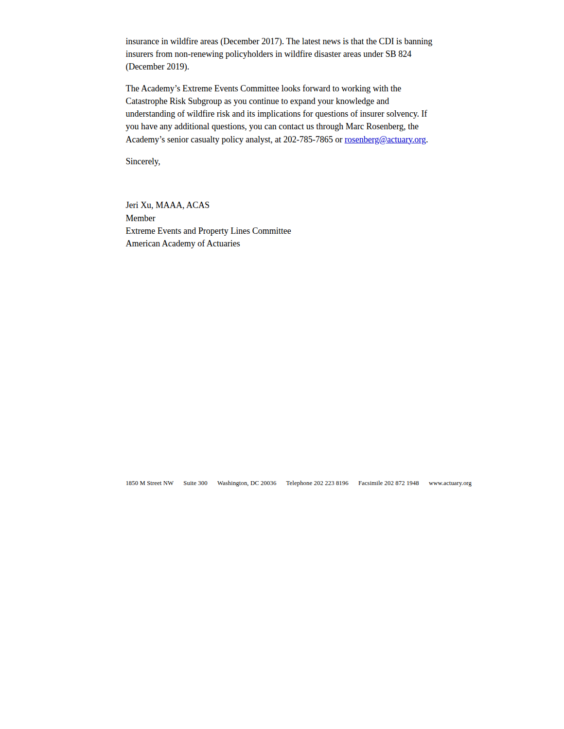insurance in wildfire areas (December 2017). The latest news is that the CDI is banning insurers from non-renewing policyholders in wildfire disaster areas under SB 824 (December 2019).
The Academy’s Extreme Events Committee looks forward to working with the Catastrophe Risk Subgroup as you continue to expand your knowledge and understanding of wildfire risk and its implications for questions of insurer solvency. If you have any additional questions, you can contact us through Marc Rosenberg, the Academy’s senior casualty policy analyst, at 202-785-7865 or rosenberg@actuary.org.
Sincerely,
Jeri Xu, MAAA, ACAS
Member
Extreme Events and Property Lines Committee
American Academy of Actuaries
1850 M Street NW Suite 300 Washington, DC 20036 Telephone 202 223 8196 Facsimile 202 872 1948 www.actuary.org